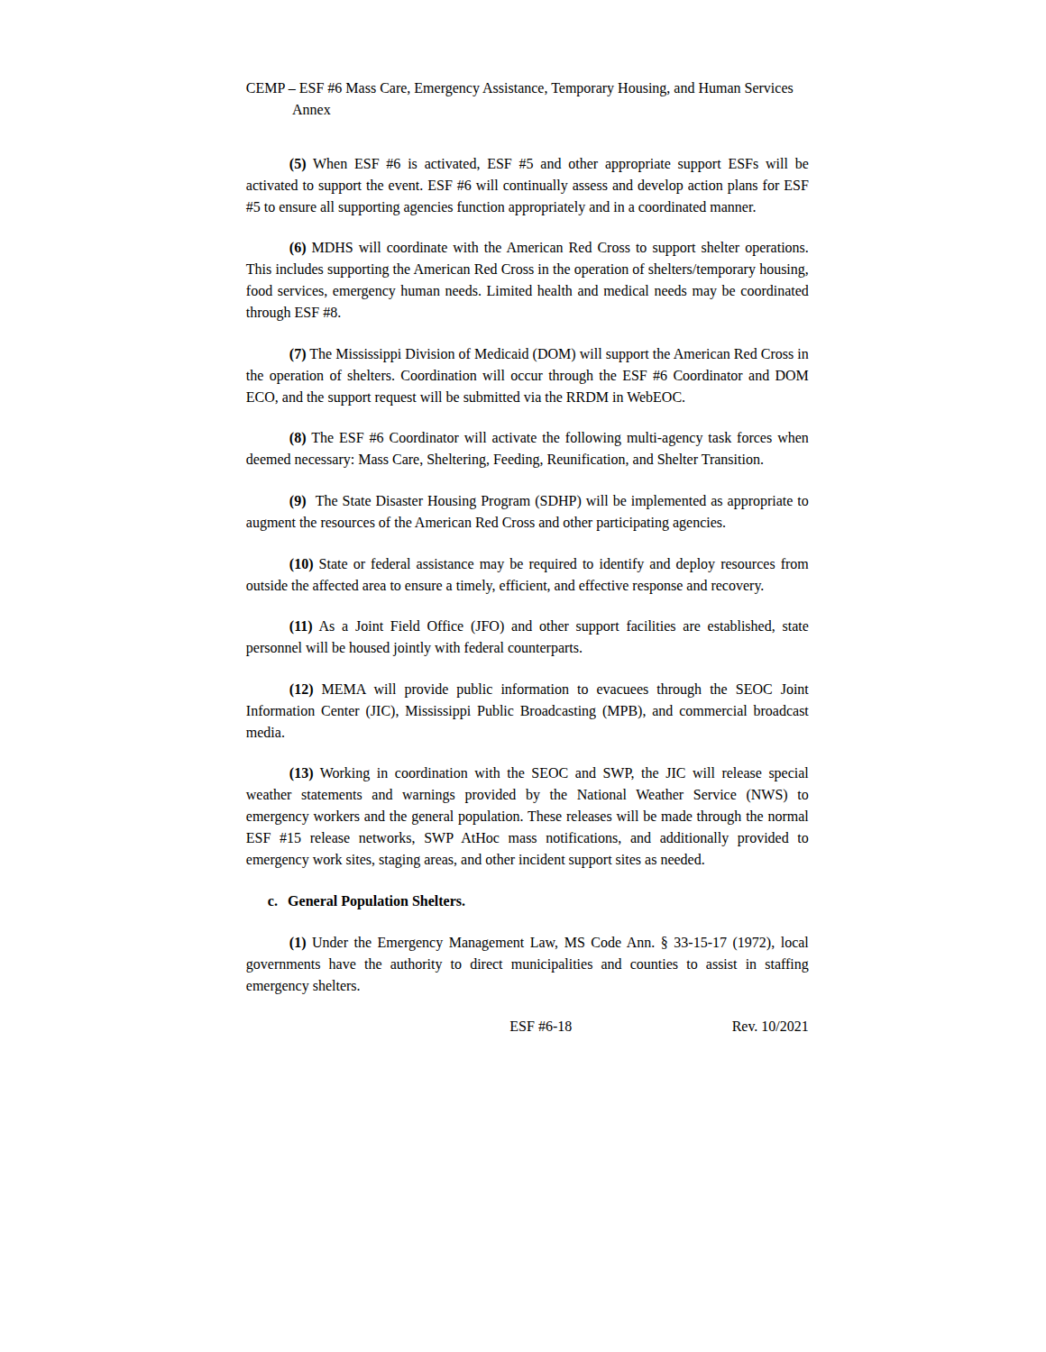CEMP – ESF #6 Mass Care, Emergency Assistance, Temporary Housing, and Human Services
Annex
(5) When ESF #6 is activated, ESF #5 and other appropriate support ESFs will be activated to support the event. ESF #6 will continually assess and develop action plans for ESF #5 to ensure all supporting agencies function appropriately and in a coordinated manner.
(6) MDHS will coordinate with the American Red Cross to support shelter operations. This includes supporting the American Red Cross in the operation of shelters/temporary housing, food services, emergency human needs. Limited health and medical needs may be coordinated through ESF #8.
(7) The Mississippi Division of Medicaid (DOM) will support the American Red Cross in the operation of shelters. Coordination will occur through the ESF #6 Coordinator and DOM ECO, and the support request will be submitted via the RRDM in WebEOC.
(8) The ESF #6 Coordinator will activate the following multi-agency task forces when deemed necessary: Mass Care, Sheltering, Feeding, Reunification, and Shelter Transition.
(9) The State Disaster Housing Program (SDHP) will be implemented as appropriate to augment the resources of the American Red Cross and other participating agencies.
(10) State or federal assistance may be required to identify and deploy resources from outside the affected area to ensure a timely, efficient, and effective response and recovery.
(11) As a Joint Field Office (JFO) and other support facilities are established, state personnel will be housed jointly with federal counterparts.
(12) MEMA will provide public information to evacuees through the SEOC Joint Information Center (JIC), Mississippi Public Broadcasting (MPB), and commercial broadcast media.
(13) Working in coordination with the SEOC and SWP, the JIC will release special weather statements and warnings provided by the National Weather Service (NWS) to emergency workers and the general population. These releases will be made through the normal ESF #15 release networks, SWP AtHoc mass notifications, and additionally provided to emergency work sites, staging areas, and other incident support sites as needed.
c. General Population Shelters.
(1) Under the Emergency Management Law, MS Code Ann. § 33-15-17 (1972), local governments have the authority to direct municipalities and counties to assist in staffing emergency shelters.
ESF #6-18
Rev. 10/2021